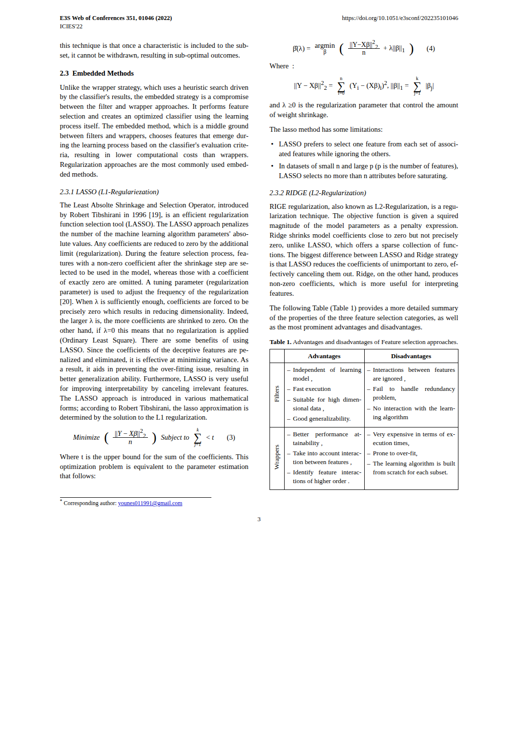E3S Web of Conferences 351, 01046 (2022)
ICIES'22
https://doi.org/10.1051/e3sconf/202235101046
this technique is that once a characteristic is included to the subset, it cannot be withdrawn, resulting in sub-optimal outcomes.
2.3 Embedded Methods
Unlike the wrapper strategy, which uses a heuristic search driven by the classifier's results, the embedded strategy is a compromise between the filter and wrapper approaches. It performs feature selection and creates an optimized classifier using the learning process itself. The embedded method, which is a middle ground between filters and wrappers, chooses features that emerge during the learning process based on the classifier's evaluation criteria, resulting in lower computational costs than wrappers. Regularization approaches are the most commonly used embedded methods.
2.3.1 LASSO (L1-Regulariezation)
The Least Absolte Shrinkage and Selection Operator, introduced by Robert Tibshirani in 1996 [19], is an efficient regularization function selection tool (LASSO). The LASSO approach penalizes the number of the machine learning algorithm parameters' absolute values. Any coefficients are reduced to zero by the additional limit (regularization). During the feature selection process, features with a non-zero coefficient after the shrinkage step are selected to be used in the model, whereas those with a coefficient of exactly zero are omitted. A tuning parameter (regularization parameter) is used to adjust the frequency of the regularization [20]. When λ is sufficiently enough, coefficients are forced to be precisely zero which results in reducing dimensionality. Indeed, the larger λ is, the more coefficients are shrinked to zero. On the other hand, if λ=0 this means that no regularization is applied (Ordinary Least Square). There are some benefits of using LASSO. Since the coefficients of the deceptive features are penalized and eliminated, it is effective at minimizing variance. As a result, it aids in preventing the over-fitting issue, resulting in better generalization ability. Furthermore, LASSO is very useful for improving interpretability by canceling irrelevant features. The LASSO approach is introduced in various mathematical forms; according to Robert Tibshirani, the lasso approximation is determined by the solution to the L1 regularization.
Minimize ( ||Y − Xβ||22 n ) Subject to k ∑ j=1 < t (3)
Where t is the upper bound for the sum of the coefficients. This optimization problem is equivalent to the parameter estimation that follows:
β̂(λ) = argmin β ( ||Y−Xβ||22 n + λ||β||1 ) (4)
Where :
||Y − Xβ||22 = n ∑ i=0 (Yi − (Xβ)i)2, ||β||1 = k ∑ j=1 |βj|
and λ ≥0 is the regularization parameter that control the amount of weight shrinkage.
The lasso method has some limitations:
LASSO prefers to select one feature from each set of associated features while ignoring the others.
In datasets of small n and large p (p is the number of features), LASSO selects no more than n attributes before saturating.
2.3.2 RIDGE (L2-Regularization)
RIGE regularization, also known as L2-Regularization, is a regularization technique. The objective function is given a squired magnitude of the model parameters as a penalty expression. Ridge shrinks model coefficients close to zero but not precisely zero, unlike LASSO, which offers a sparse collection of functions. The biggest difference between LASSO and Ridge strategy is that LASSO reduces the coefficients of unimportant to zero, effectively canceling them out. Ridge, on the other hand, produces non-zero coefficients, which is more useful for interpreting features.
The following Table (Table 1) provides a more detailed summary of the properties of the three feature selection categories, as well as the most prominent advantages and disadvantages.
Table 1. Advantages and disadvantages of Feature selection approaches.
| | Advantages | Disadvantages |
| --- | --- | --- |
| Filters | Independent of learning model , Fast execution Suitable for high dimensional data , Good generalizability. | Interactions between features are ignored , Fail to handle redundancy problem, No interaction with the learning algorithm |
| Wrappers | Better performance attainability , Take into account interaction between features , Identify feature interactions of higher order . | Very expensive in terms of execution times, Prone to over-fit, The learning algorithm is built from scratch for each subset. |
* Corresponding author: younes011991@gmail.com
3